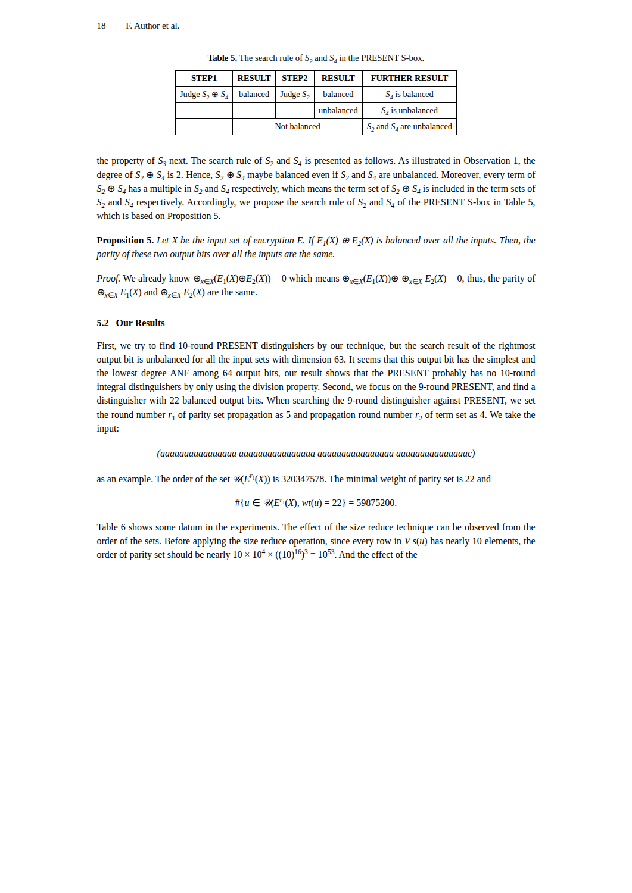18 F. Author et al.
Table 5. The search rule of S2 and S4 in the PRESENT S-box.
| STEP1 | RESULT | STEP2 | RESULT | FURTHER RESULT |
| --- | --- | --- | --- | --- |
| Judge S 2 ⊕ S 4 | balanced | Judge S 2 | balanced | S 4 is balanced |
| | | | unbalanced | S 4 is unbalanced |
| | Not balanced | S 2 and S 4 are unbalanced |
the property of S3 next. The search rule of S2 and S4 is presented as follows. As illustrated in Observation 1, the degree of S2 ⊕ S4 is 2. Hence, S2 ⊕ S4 maybe balanced even if S2 and S4 are unbalanced. Moreover, every term of S2 ⊕ S4 has a multiple in S2 and S4 respectively, which means the term set of S2 ⊕ S4 is included in the term sets of S2 and S4 respectively. Accordingly, we propose the search rule of S2 and S4 of the PRESENT S-box in Table 5, which is based on Proposition 5.
Proposition 5. Let X be the input set of encryption E. If E1(X) ⊕ E2(X) is balanced over all the inputs. Then, the parity of these two output bits over all the inputs are the same.
Proof. We already know ⊕x∈X(E1(X)⊕E2(X)) = 0 which means ⊕x∈X(E1(X))⊕ ⊕x∈X E2(X) = 0, thus, the parity of ⊕x∈X E1(X) and ⊕x∈X E2(X) are the same.
5.2 Our Results
First, we try to find 10-round PRESENT distinguishers by our technique, but the search result of the rightmost output bit is unbalanced for all the input sets with dimension 63. It seems that this output bit has the simplest and the lowest degree ANF among 64 output bits, our result shows that the PRESENT probably has no 10-round integral distinguishers by only using the division property. Second, we focus on the 9-round PRESENT, and find a distinguisher with 22 balanced output bits. When searching the 9-round distinguisher against PRESENT, we set the round number r1 of parity set propagation as 5 and propagation round number r2 of term set as 4. We take the input:
(aaaaaaaaaaaaaaaa aaaaaaaaaaaaaaaa aaaaaaaaaaaaaaaa aaaaaaaaaaaaaaac)
as an example. The order of the set 𝒰(Er1(X)) is 320347578. The minimal weight of parity set is 22 and
#{u ∈ 𝒰(Er1(X), wt(u) = 22} = 59875200.
Table 6 shows some datum in the experiments. The effect of the size reduce technique can be observed from the order of the sets. Before applying the size reduce operation, since every row in V s(u) has nearly 10 elements, the order of parity set should be nearly 10 × 104 × ((10)16)3 = 1053. And the effect of the